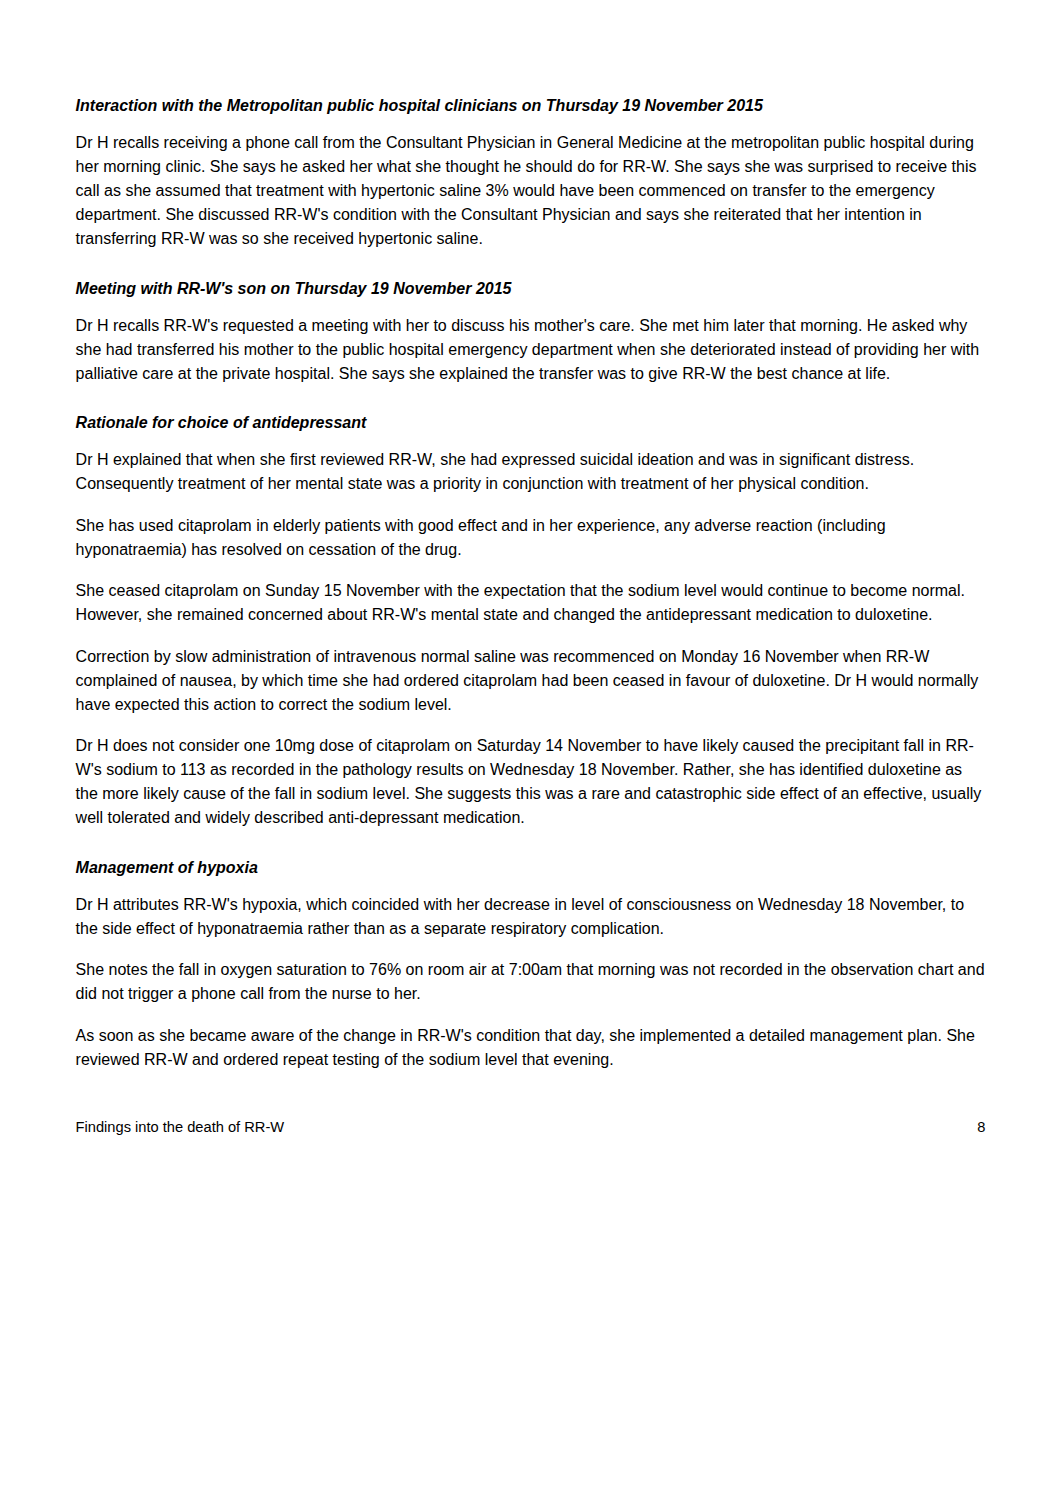Interaction with the Metropolitan public hospital clinicians on Thursday 19 November 2015
Dr H recalls receiving a phone call from the Consultant Physician in General Medicine at the metropolitan public hospital during her morning clinic. She says he asked her what she thought he should do for RR-W. She says she was surprised to receive this call as she assumed that treatment with hypertonic saline 3% would have been commenced on transfer to the emergency department. She discussed RR-W's condition with the Consultant Physician and says she reiterated that her intention in transferring RR-W was so she received hypertonic saline.
Meeting with RR-W's son on Thursday 19 November 2015
Dr H recalls RR-W's requested a meeting with her to discuss his mother's care. She met him later that morning. He asked why she had transferred his mother to the public hospital emergency department when she deteriorated instead of providing her with palliative care at the private hospital. She says she explained the transfer was to give RR-W the best chance at life.
Rationale for choice of antidepressant
Dr H explained that when she first reviewed RR-W, she had expressed suicidal ideation and was in significant distress. Consequently treatment of her mental state was a priority in conjunction with treatment of her physical condition.
She has used citaprolam in elderly patients with good effect and in her experience, any adverse reaction (including hyponatraemia) has resolved on cessation of the drug.
She ceased citaprolam on Sunday 15 November with the expectation that the sodium level would continue to become normal. However, she remained concerned about RR-W's mental state and changed the antidepressant medication to duloxetine.
Correction by slow administration of intravenous normal saline was recommenced on Monday 16 November when RR-W complained of nausea, by which time she had ordered citaprolam had been ceased in favour of duloxetine. Dr H would normally have expected this action to correct the sodium level.
Dr H does not consider one 10mg dose of citaprolam on Saturday 14 November to have likely caused the precipitant fall in RR-W's sodium to 113 as recorded in the pathology results on Wednesday 18 November. Rather, she has identified duloxetine as the more likely cause of the fall in sodium level. She suggests this was a rare and catastrophic side effect of an effective, usually well tolerated and widely described anti-depressant medication.
Management of hypoxia
Dr H attributes RR-W's hypoxia, which coincided with her decrease in level of consciousness on Wednesday 18 November, to the side effect of hyponatraemia rather than as a separate respiratory complication.
She notes the fall in oxygen saturation to 76% on room air at 7:00am that morning was not recorded in the observation chart and did not trigger a phone call from the nurse to her.
As soon as she became aware of the change in RR-W's condition that day, she implemented a detailed management plan. She reviewed RR-W and ordered repeat testing of the sodium level that evening.
Findings into the death of RR-W 8